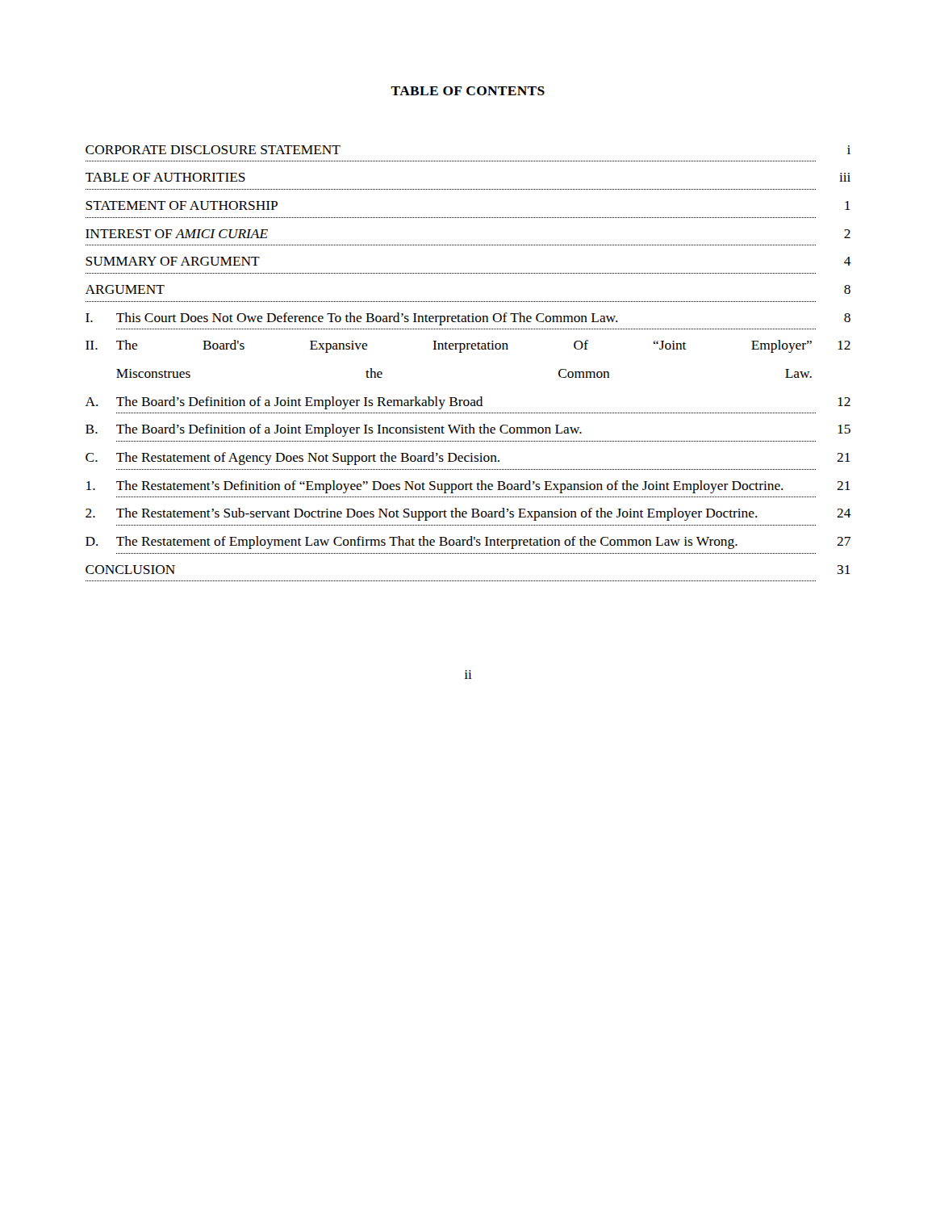TABLE OF CONTENTS
| CORPORATE DISCLOSURE STATEMENT | i |
| TABLE OF AUTHORITIES | iii |
| STATEMENT OF AUTHORSHIP | 1 |
| INTEREST OF AMICI CURIAE | 2 |
| SUMMARY OF ARGUMENT | 4 |
| ARGUMENT | 8 |
| I. | This Court Does Not Owe Deference To the Board’s Interpretation Of The Common Law. | 8 |
| II. | The Board's Expansive Interpretation Of “Joint Employer” Misconstrues the Common Law. | 12 |
| A. | The Board’s Definition of a Joint Employer Is Remarkably Broad | 12 |
| B. | The Board’s Definition of a Joint Employer Is Inconsistent With the Common Law. | 15 |
| C. | The Restatement of Agency Does Not Support the Board’s Decision. | 21 |
| 1. | The Restatement’s Definition of “Employee” Does Not Support the Board’s Expansion of the Joint Employer Doctrine. | 21 |
| 2. | The Restatement’s Sub-servant Doctrine Does Not Support the Board’s Expansion of the Joint Employer Doctrine. | 24 |
| D. | The Restatement of Employment Law Confirms That the Board's Interpretation of the Common Law is Wrong. | 27 |
| CONCLUSION | 31 |
ii